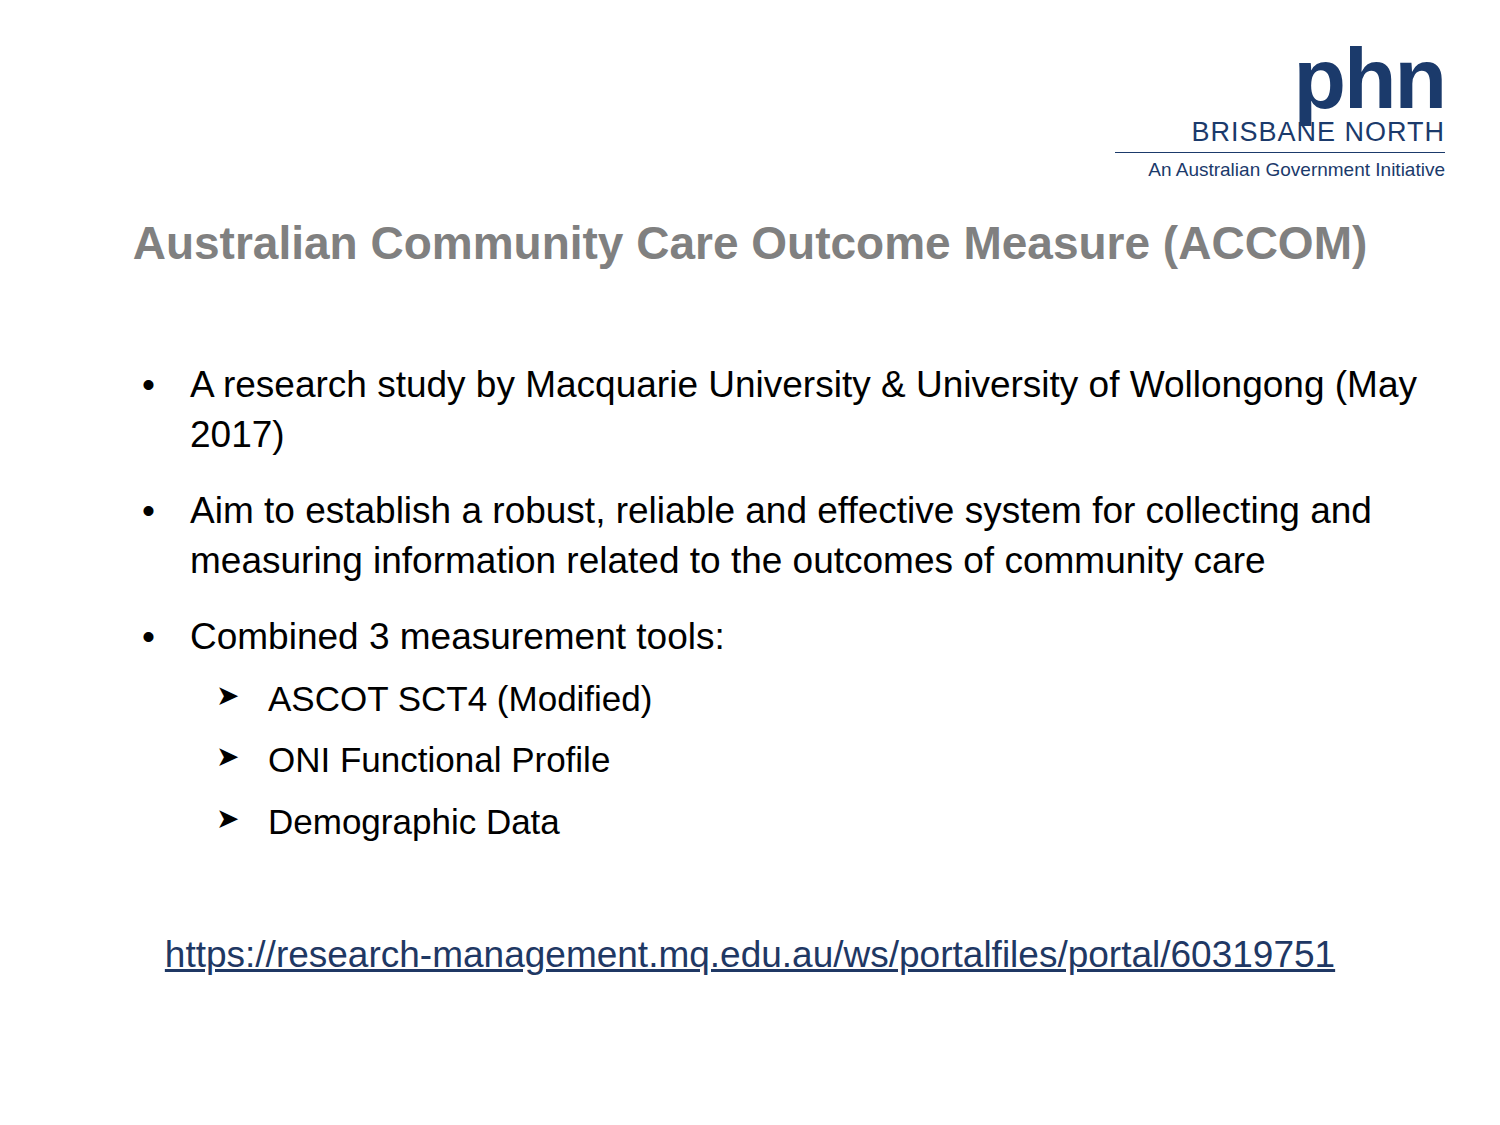phn
BRISBANE NORTH
An Australian Government Initiative
Australian Community Care Outcome Measure (ACCOM)
A research study by Macquarie University & University of Wollongong (May 2017)
Aim to establish a robust, reliable and effective system for collecting and measuring information related to the outcomes of community care
Combined 3 measurement tools:
ASCOT SCT4 (Modified)
ONI Functional Profile
Demographic Data
https://research-management.mq.edu.au/ws/portalfiles/portal/60319751